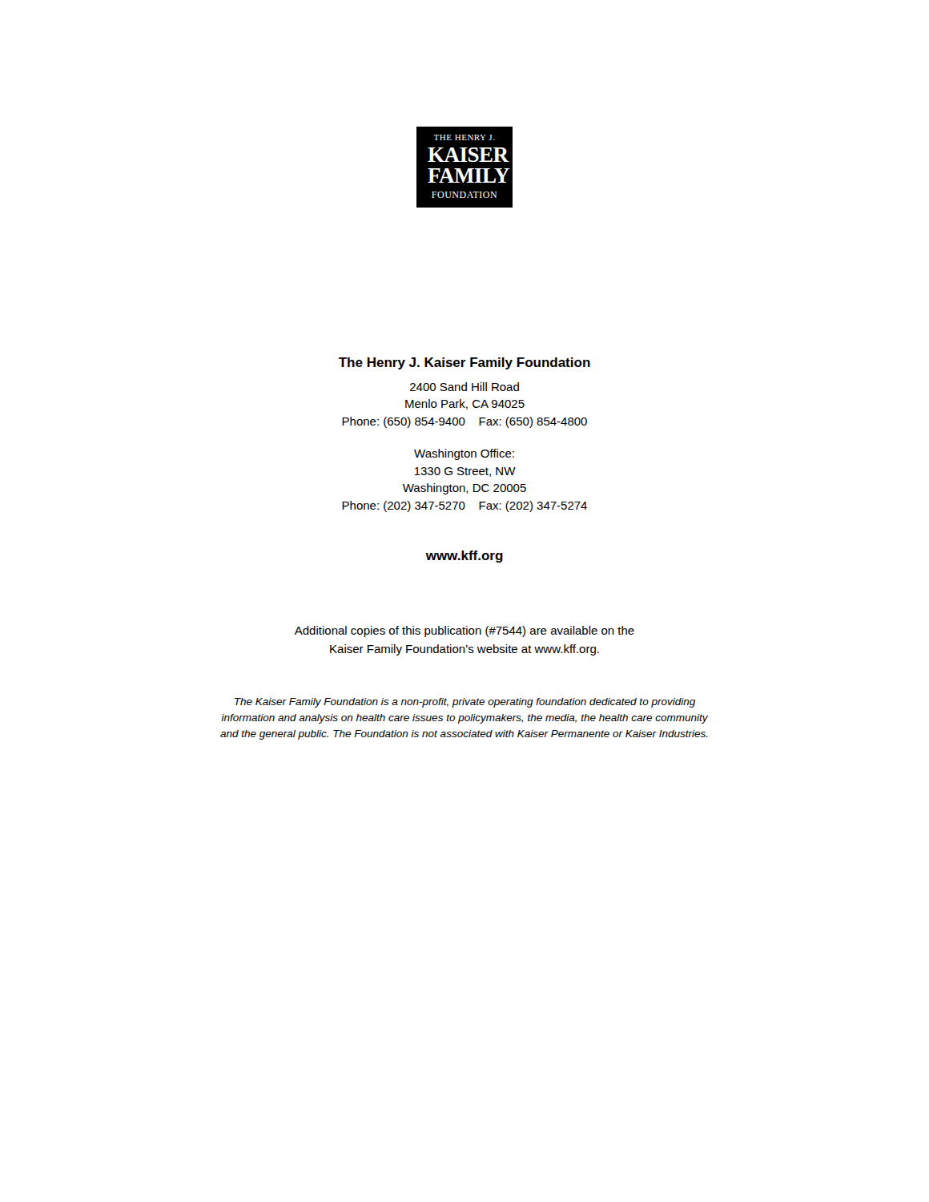THE HENRY J. KAISER FAMILY FOUNDATION
The Henry J. Kaiser Family Foundation
2400 Sand Hill Road
Menlo Park, CA 94025
Phone: (650) 854-9400 Fax: (650) 854-4800
Washington Office:
1330 G Street, NW
Washington, DC 20005
Phone: (202) 347-5270 Fax: (202) 347-5274
www.kff.org
Additional copies of this publication (#7544) are available on the
Kaiser Family Foundation’s website at www.kff.org.
The Kaiser Family Foundation is a non-profit, private operating foundation dedicated to providing information and analysis on health care issues to policymakers, the media, the health care community and the general public. The Foundation is not associated with Kaiser Permanente or Kaiser Industries.